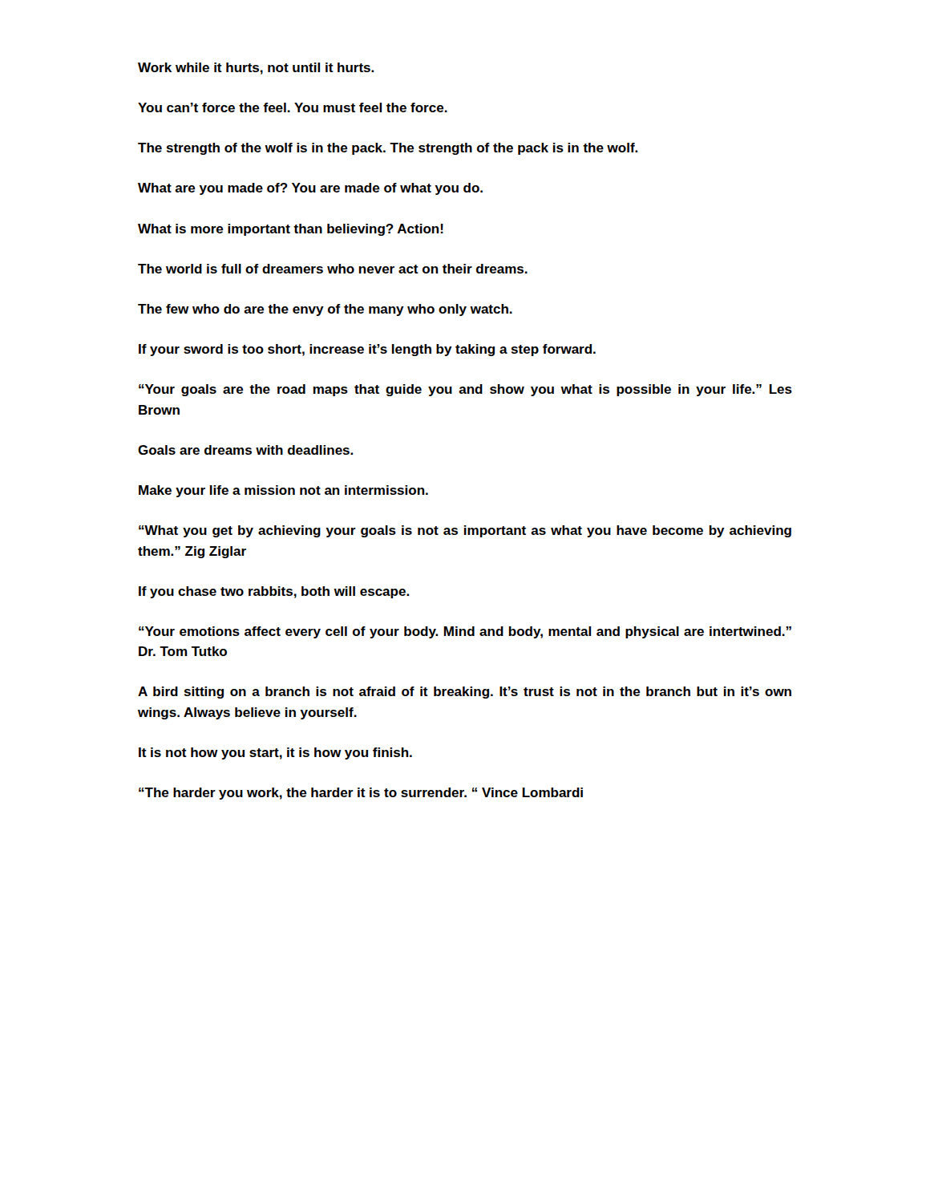Work while it hurts, not until it hurts.
You can’t force the feel. You must feel the force.
The strength of the wolf is in the pack. The strength of the pack is in the wolf.
What are you made of? You are made of what you do.
What is more important than believing? Action!
The world is full of dreamers who never act on their dreams.
The few who do are the envy of the many who only watch.
If your sword is too short, increase it’s length by taking a step forward.
“Your goals are the road maps that guide you and show you what is possible in your life.” Les Brown
Goals are dreams with deadlines.
Make your life a mission not an intermission.
“What you get by achieving your goals is not as important as what you have become by achieving them.” Zig Ziglar
If you chase two rabbits, both will escape.
“Your emotions affect every cell of your body. Mind and body, mental and physical are intertwined.” Dr. Tom Tutko
A bird sitting on a branch is not afraid of it breaking. It’s trust is not in the branch but in it’s own wings. Always believe in yourself.
It is not how you start, it is how you finish.
“The harder you work, the harder it is to surrender. “ Vince Lombardi